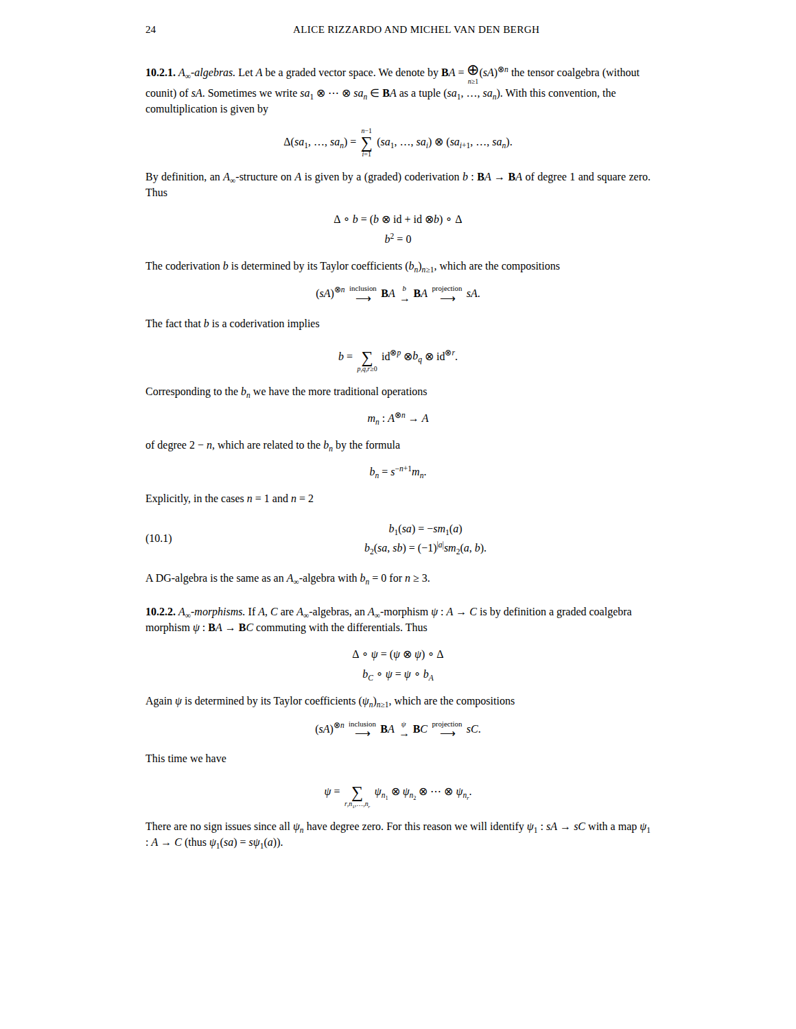24 ALICE RIZZARDO AND MICHEL VAN DEN BERGH
10.2.1. A∞-algebras.
Let A be a graded vector space. We denote by BA = ⊕n≥1(sA)⊗n the tensor coalgebra (without counit) of sA. Sometimes we write sa1 ⊗ ⋯ ⊗ san ∈ BA as a tuple (sa1, …, san). With this convention, the comultiplication is given by
Δ(sa1, …, san) = n−1∑i=1 (sa1, …, sai) ⊗ (sai+1, …, san).
By definition, an A∞-structure on A is given by a (graded) coderivation b : BA → BA of degree 1 and square zero. Thus
Δ ∘ b = (b ⊗ id + id ⊗b) ∘ Δ b2 = 0
The coderivation b is determined by its Taylor coefficients (bn)n≥1, which are the compositions
(sA)⊗n inclusion⟶ BA b→ BA projection⟶ sA.
The fact that b is a coderivation implies
b = ∑p,q,r≥0 id⊗p ⊗bq ⊗ id⊗r.
Corresponding to the bn we have the more traditional operations
mn : A⊗n → A
of degree 2 − n, which are related to the bn by the formula
bn = s−n+1mn.
Explicitly, in the cases n = 1 and n = 2
(10.1)
b1(sa) = −sm1(a) b2(sa, sb) = (−1)|a|sm2(a, b).
A DG-algebra is the same as an A∞-algebra with bn = 0 for n ≥ 3.
10.2.2. A∞-morphisms.
If A, C are A∞-algebras, an A∞-morphism ψ : A → C is by definition a graded coalgebra morphism ψ : BA → BC commuting with the differentials. Thus
Δ ∘ ψ = (ψ ⊗ ψ) ∘ Δ bC ∘ ψ = ψ ∘ bA
Again ψ is determined by its Taylor coefficients (ψn)n≥1, which are the compositions
(sA)⊗n inclusion⟶ BA ψ→ BC projection⟶ sC.
This time we have
ψ = ∑r,n1,…,nr ψn1 ⊗ ψn2 ⊗ ⋯ ⊗ ψnr.
There are no sign issues since all ψn have degree zero. For this reason we will identify ψ1 : sA → sC with a map ψ1 : A → C (thus ψ1(sa) = sψ1(a)).